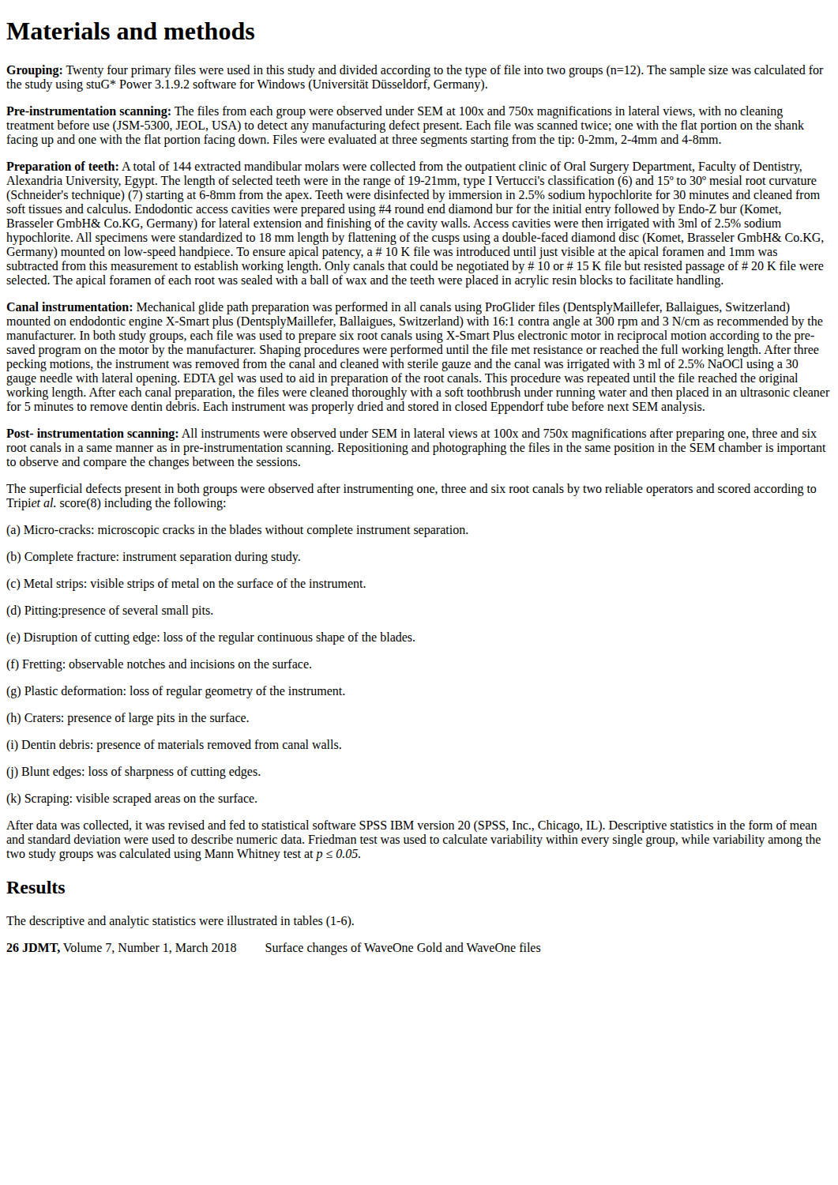Materials and methods
Grouping: Twenty four primary files were used in this study and divided according to the type of file into two groups (n=12). The sample size was calculated for the study using stuG* Power 3.1.9.2 software for Windows (Universität Düsseldorf, Germany).
Pre-instrumentation scanning: The files from each group were observed under SEM at 100x and 750x magnifications in lateral views, with no cleaning treatment before use (JSM-5300, JEOL, USA) to detect any manufacturing defect present. Each file was scanned twice; one with the flat portion on the shank facing up and one with the flat portion facing down. Files were evaluated at three segments starting from the tip: 0-2mm, 2-4mm and 4-8mm.
Preparation of teeth: A total of 144 extracted mandibular molars were collected from the outpatient clinic of Oral Surgery Department, Faculty of Dentistry, Alexandria University, Egypt. The length of selected teeth were in the range of 19-21mm, type I Vertucci's classification (6) and 15º to 30º mesial root curvature (Schneider's technique) (7) starting at 6-8mm from the apex. Teeth were disinfected by immersion in 2.5% sodium hypochlorite for 30 minutes and cleaned from soft tissues and calculus. Endodontic access cavities were prepared using #4 round end diamond bur for the initial entry followed by Endo-Z bur (Komet, Brasseler GmbH& Co.KG, Germany) for lateral extension and finishing of the cavity walls. Access cavities were then irrigated with 3ml of 2.5% sodium hypochlorite. All specimens were standardized to 18 mm length by flattening of the cusps using a double-faced diamond disc (Komet, Brasseler GmbH& Co.KG, Germany) mounted on low-speed handpiece. To ensure apical patency, a # 10 K file was introduced until just visible at the apical foramen and 1mm was subtracted from this measurement to establish working length. Only canals that could be negotiated by # 10 or # 15 K file but resisted passage of # 20 K file were selected. The apical foramen of each root was sealed with a ball of wax and the teeth were placed in acrylic resin blocks to facilitate handling.
Canal instrumentation: Mechanical glide path preparation was performed in all canals using ProGlider files (DentsplyMaillefer, Ballaigues, Switzerland) mounted on endodontic engine X-Smart plus (DentsplyMaillefer, Ballaigues, Switzerland) with 16:1 contra angle at 300 rpm and 3 N/cm as recommended by the manufacturer. In both study groups, each file was used to prepare six root canals using X-Smart Plus electronic motor in reciprocal motion according to the pre-saved program on the motor by the manufacturer. Shaping procedures were performed until the file met resistance or reached the full working length. After three pecking motions, the instrument was removed from the canal and cleaned with sterile gauze and the canal was irrigated with 3 ml of 2.5% NaOCl using a 30 gauge needle with lateral opening. EDTA gel was used to aid in preparation of the root canals. This procedure was repeated until the file reached the original working length. After each canal preparation, the files were cleaned thoroughly with a soft toothbrush under running water and then placed in an ultrasonic cleaner for 5 minutes to remove dentin debris. Each instrument was properly dried and stored in closed Eppendorf tube before next SEM analysis.
Post- instrumentation scanning: All instruments were observed under SEM in lateral views at 100x and 750x magnifications after preparing one, three and six root canals in a same manner as in pre-instrumentation scanning. Repositioning and photographing the files in the same position in the SEM chamber is important to observe and compare the changes between the sessions.
The superficial defects present in both groups were observed after instrumenting one, three and six root canals by two reliable operators and scored according to Tripiet al. score(8) including the following:
(a) Micro-cracks: microscopic cracks in the blades without complete instrument separation.
(b) Complete fracture: instrument separation during study.
(c) Metal strips: visible strips of metal on the surface of the instrument.
(d) Pitting:presence of several small pits.
(e) Disruption of cutting edge: loss of the regular continuous shape of the blades.
(f) Fretting: observable notches and incisions on the surface.
(g) Plastic deformation: loss of regular geometry of the instrument.
(h) Craters: presence of large pits in the surface.
(i) Dentin debris: presence of materials removed from canal walls.
(j) Blunt edges: loss of sharpness of cutting edges.
(k) Scraping: visible scraped areas on the surface.
After data was collected, it was revised and fed to statistical software SPSS IBM version 20 (SPSS, Inc., Chicago, IL). Descriptive statistics in the form of mean and standard deviation were used to describe numeric data. Friedman test was used to calculate variability within every single group, while variability among the two study groups was calculated using Mann Whitney test at p ≤ 0.05.
Results
The descriptive and analytic statistics were illustrated in tables (1-6).
26 JDMT, Volume 7, Number 1, March 2018 Surface changes of WaveOne Gold and WaveOne files